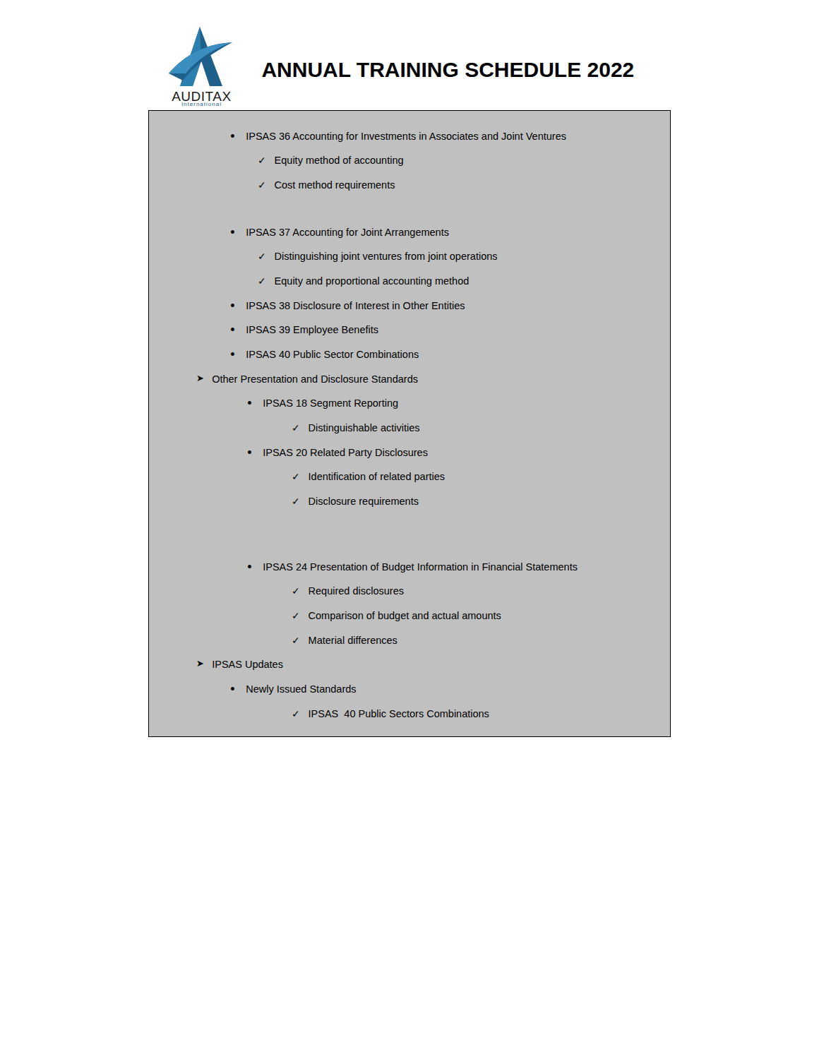AUDITAX
International
ANNUAL TRAINING SCHEDULE 2022
IPSAS 36 Accounting for Investments in Associates and Joint Ventures
Equity method of accounting
Cost method requirements
IPSAS 37 Accounting for Joint Arrangements
Distinguishing joint ventures from joint operations
Equity and proportional accounting method
IPSAS 38 Disclosure of Interest in Other Entities
IPSAS 39 Employee Benefits
IPSAS 40 Public Sector Combinations
Other Presentation and Disclosure Standards
IPSAS 18 Segment Reporting
Distinguishable activities
IPSAS 20 Related Party Disclosures
Identification of related parties
Disclosure requirements
IPSAS 24 Presentation of Budget Information in Financial Statements
Required disclosures
Comparison of budget and actual amounts
Material differences
IPSAS Updates
Newly Issued Standards
IPSAS 40 Public Sectors Combinations